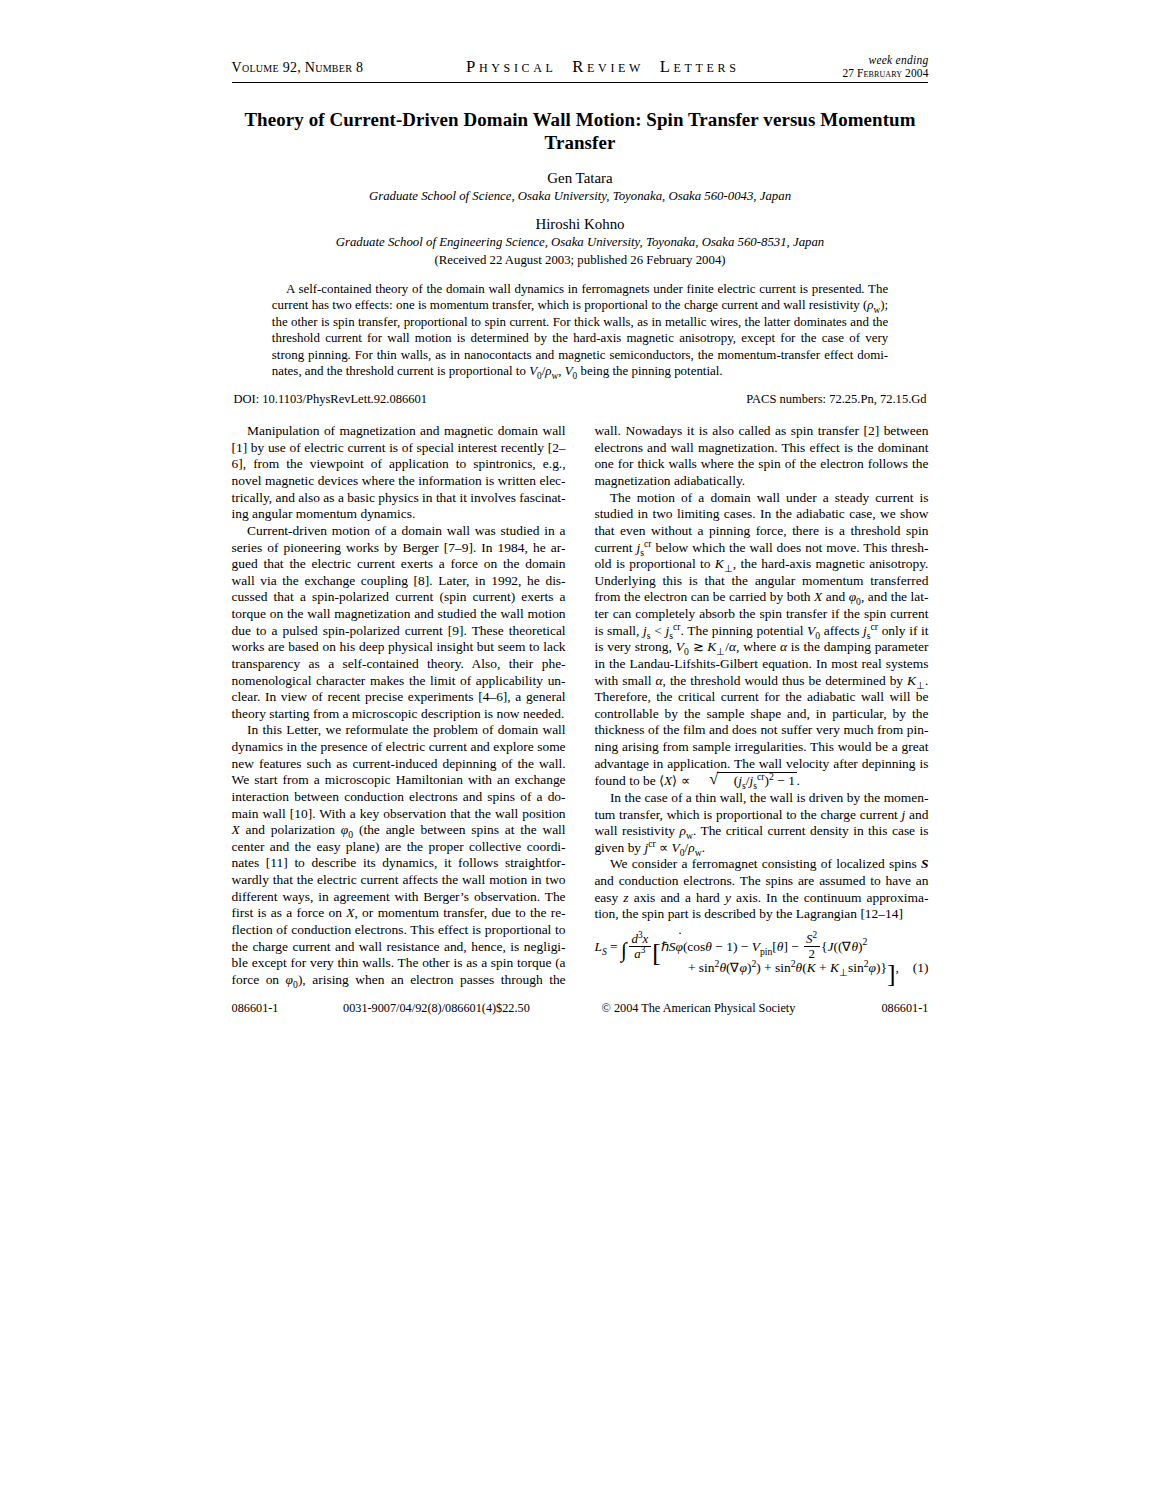Volume 92, Number 8
Physical Review Letters
week ending
27 February 2004
Theory of Current-Driven Domain Wall Motion: Spin Transfer versus Momentum Transfer
Gen Tatara
Graduate School of Science, Osaka University, Toyonaka, Osaka 560-0043, Japan
Hiroshi Kohno
Graduate School of Engineering Science, Osaka University, Toyonaka, Osaka 560-8531, Japan
(Received 22 August 2003; published 26 February 2004)
A self-contained theory of the domain wall dynamics in ferromagnets under finite electric current is presented. The current has two effects: one is momentum transfer, which is proportional to the charge current and wall resistivity (ρw); the other is spin transfer, proportional to spin current. For thick walls, as in metallic wires, the latter dominates and the threshold current for wall motion is determined by the hard-axis magnetic anisotropy, except for the case of very strong pinning. For thin walls, as in nanocontacts and magnetic semiconductors, the momentum-transfer effect dominates, and the threshold current is proportional to V0/ρw, V0 being the pinning potential.
DOI: 10.1103/PhysRevLett.92.086601
PACS numbers: 72.25.Pn, 72.15.Gd
Manipulation of magnetization and magnetic domain wall [1] by use of electric current is of special interest recently [2–6], from the viewpoint of application to spintronics, e.g., novel magnetic devices where the information is written electrically, and also as a basic physics in that it involves fascinating angular momentum dynamics.
Current-driven motion of a domain wall was studied in a series of pioneering works by Berger [7–9]. In 1984, he argued that the electric current exerts a force on the domain wall via the exchange coupling [8]. Later, in 1992, he discussed that a spin-polarized current (spin current) exerts a torque on the wall magnetization and studied the wall motion due to a pulsed spin-polarized current [9]. These theoretical works are based on his deep physical insight but seem to lack transparency as a self-contained theory. Also, their phenomenological character makes the limit of applicability unclear. In view of recent precise experiments [4–6], a general theory starting from a microscopic description is now needed.
In this Letter, we reformulate the problem of domain wall dynamics in the presence of electric current and explore some new features such as current-induced depinning of the wall. We start from a microscopic Hamiltonian with an exchange interaction between conduction electrons and spins of a domain wall [10]. With a key observation that the wall position X and polarization φ0 (the angle between spins at the wall center and the easy plane) are the proper collective coordinates [11] to describe its dynamics, it follows straightforwardly that the electric current affects the wall motion in two different ways, in agreement with Berger’s observation. The first is as a force on X, or momentum transfer, due to the reflection of conduction electrons. This effect is proportional to the charge current and wall resistance and, hence, is negligible except for very thin walls. The other is as a spin torque (a force on φ0), arising when an electron passes through the wall. Nowadays it is also called as spin transfer [2] between electrons and wall magnetization. This effect is the dominant one for thick walls where the spin of the electron follows the magnetization adiabatically.
The motion of a domain wall under a steady current is studied in two limiting cases. In the adiabatic case, we show that even without a pinning force, there is a threshold spin current jscr below which the wall does not move. This threshold is proportional to K⊥, the hard-axis magnetic anisotropy. Underlying this is that the angular momentum transferred from the electron can be carried by both X and φ0, and the latter can completely absorb the spin transfer if the spin current is small, js < jscr. The pinning potential V0 affects jscr only if it is very strong, V0 ≳ K⊥/α, where α is the damping parameter in the Landau-Lifshits-Gilbert equation. In most real systems with small α, the threshold would thus be determined by K⊥. Therefore, the critical current for the adiabatic wall will be controllable by the sample shape and, in particular, by the thickness of the film and does not suffer very much from pinning arising from sample irregularities. This would be a great advantage in application. The wall velocity after depinning is found to be ⟨X⟩ ∝ (js/jscr)2 − 1.
In the case of a thin wall, the wall is driven by the momentum transfer, which is proportional to the charge current j and wall resistivity ρw. The critical current density in this case is given by jcr ∝ V0/ρw.
We consider a ferromagnet consisting of localized spins S and conduction electrons. The spins are assumed to have an easy z axis and a hard y axis. In the continuum approximation, the spin part is described by the Lagrangian [12–14]
| L S = ∫ d 3 x a 3 [ ℏ S φ (cos θ − 1) − V pin [ θ ] − S 2 2 { J ((∇ θ ) 2 | |
| + sin 2 θ (∇ φ ) 2 ) + sin 2 θ ( K + K ⊥ sin 2 φ )} ] , | (1) |
086601-1
0031-9007/04/92(8)/086601(4)$22.50
© 2004 The American Physical Society
086601-1